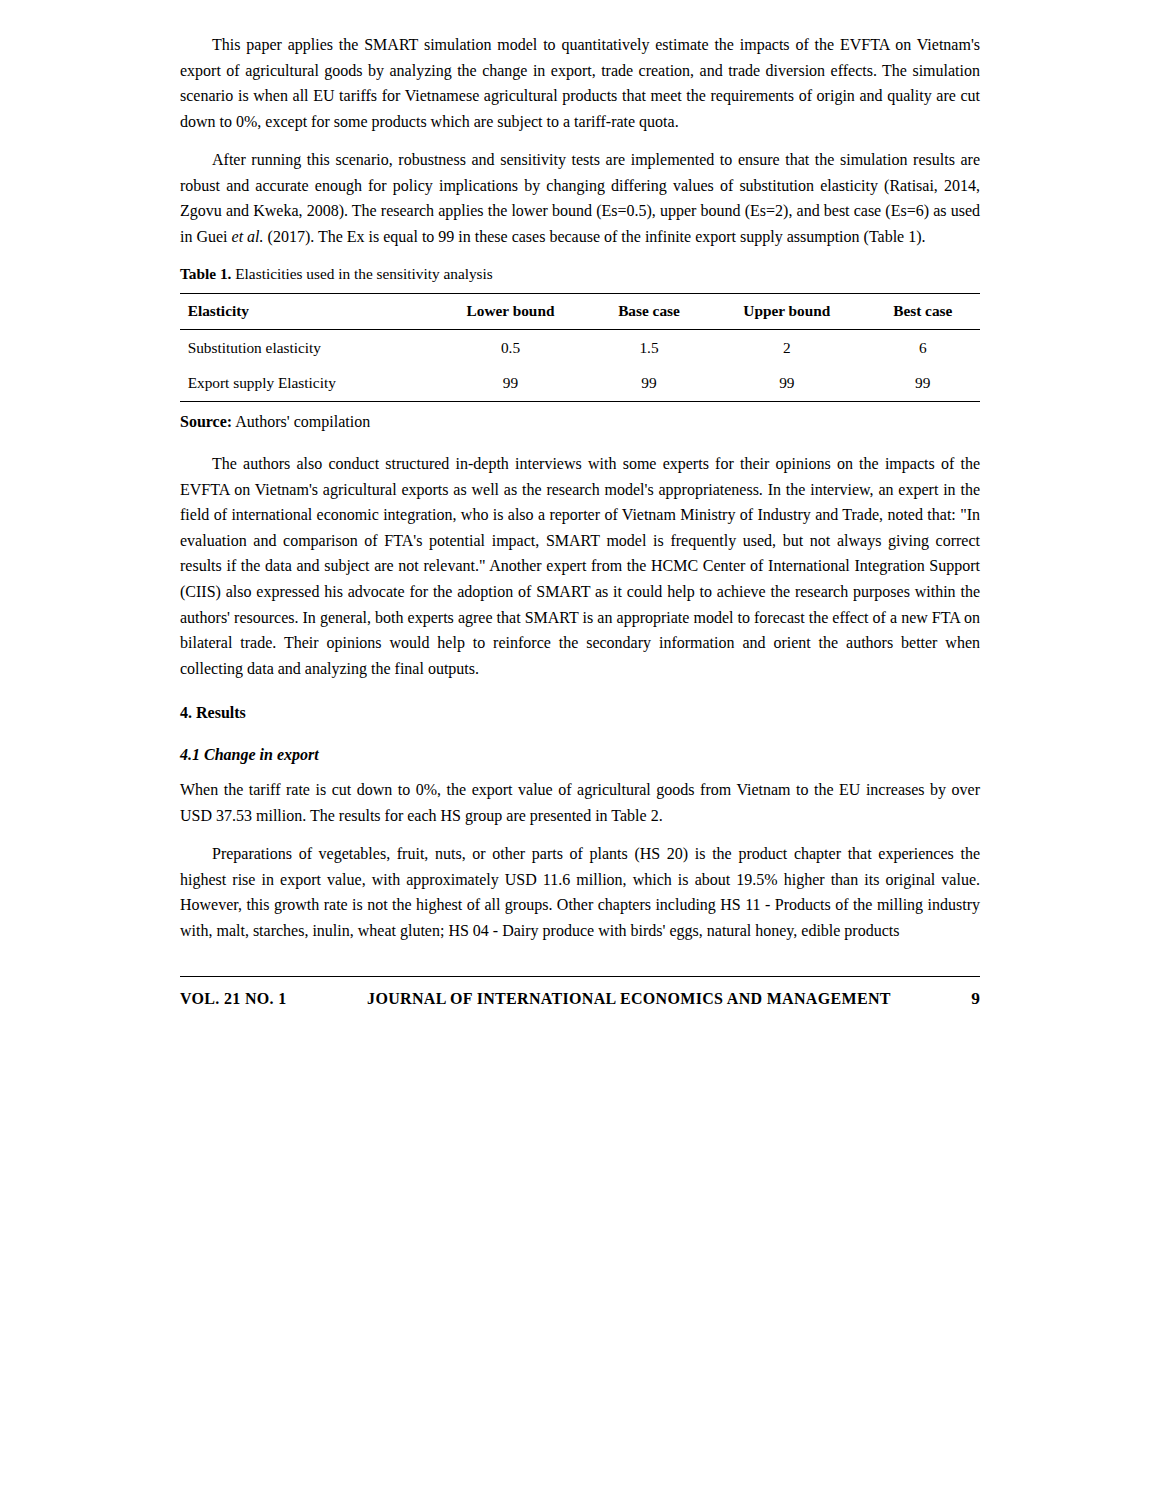This paper applies the SMART simulation model to quantitatively estimate the impacts of the EVFTA on Vietnam's export of agricultural goods by analyzing the change in export, trade creation, and trade diversion effects. The simulation scenario is when all EU tariffs for Vietnamese agricultural products that meet the requirements of origin and quality are cut down to 0%, except for some products which are subject to a tariff-rate quota.
After running this scenario, robustness and sensitivity tests are implemented to ensure that the simulation results are robust and accurate enough for policy implications by changing differing values of substitution elasticity (Ratisai, 2014, Zgovu and Kweka, 2008). The research applies the lower bound (Es=0.5), upper bound (Es=2), and best case (Es=6) as used in Guei et al. (2017). The Ex is equal to 99 in these cases because of the infinite export supply assumption (Table 1).
Table 1. Elasticities used in the sensitivity analysis
| Elasticity | Lower bound | Base case | Upper bound | Best case |
| --- | --- | --- | --- | --- |
| Substitution elasticity | 0.5 | 1.5 | 2 | 6 |
| Export supply Elasticity | 99 | 99 | 99 | 99 |
Source: Authors' compilation
The authors also conduct structured in-depth interviews with some experts for their opinions on the impacts of the EVFTA on Vietnam's agricultural exports as well as the research model's appropriateness. In the interview, an expert in the field of international economic integration, who is also a reporter of Vietnam Ministry of Industry and Trade, noted that: "In evaluation and comparison of FTA's potential impact, SMART model is frequently used, but not always giving correct results if the data and subject are not relevant." Another expert from the HCMC Center of International Integration Support (CIIS) also expressed his advocate for the adoption of SMART as it could help to achieve the research purposes within the authors' resources. In general, both experts agree that SMART is an appropriate model to forecast the effect of a new FTA on bilateral trade. Their opinions would help to reinforce the secondary information and orient the authors better when collecting data and analyzing the final outputs.
4. Results
4.1 Change in export
When the tariff rate is cut down to 0%, the export value of agricultural goods from Vietnam to the EU increases by over USD 37.53 million. The results for each HS group are presented in Table 2.
Preparations of vegetables, fruit, nuts, or other parts of plants (HS 20) is the product chapter that experiences the highest rise in export value, with approximately USD 11.6 million, which is about 19.5% higher than its original value. However, this growth rate is not the highest of all groups. Other chapters including HS 11 - Products of the milling industry with, malt, starches, inulin, wheat gluten; HS 04 - Dairy produce with birds' eggs, natural honey, edible products
VOL. 21 NO. 1 JOURNAL OF INTERNATIONAL ECONOMICS AND MANAGEMENT 9